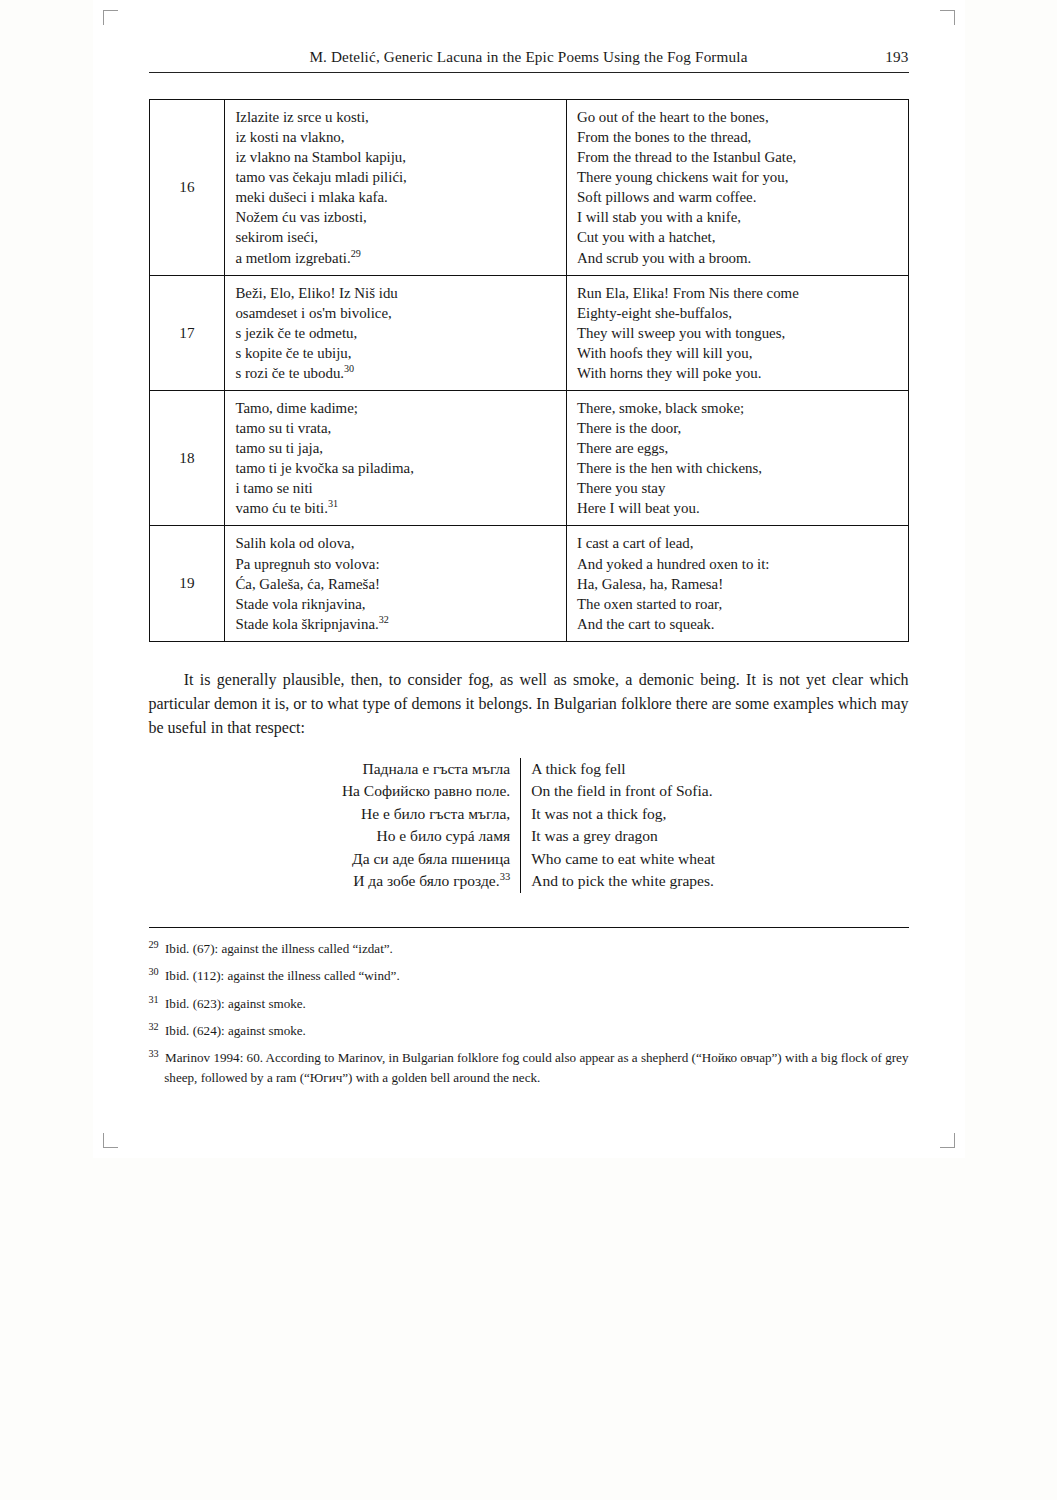M. Detelić, Generic Lacuna in the Epic Poems Using the Fog Formula 193
| 16 | Izlazite iz srce u kosti, iz kosti na vlakno, iz vlakno na Stambol kapiju, tamo vas čekaju mladi pilići, meki dušeci i mlaka kafa. Nožem ću vas izbosti, sekirom iseći, a metlom izgrebati. 29 | Go out of the heart to the bones, From the bones to the thread, From the thread to the Istanbul Gate, There young chickens wait for you, Soft pillows and warm coffee. I will stab you with a knife, Cut you with a hatchet, And scrub you with a broom. |
| 17 | Beži, Elo, Eliko! Iz Niš idu osamdeset i os'm bivolice, s jezik če te odmetu, s kopite če te ubiju, s rozi če te ubodu. 30 | Run Ela, Elika! From Nis there come Eighty-eight she-buffalos, They will sweep you with tongues, With hoofs they will kill you, With horns they will poke you. |
| 18 | Tamo, dime kadime; tamo su ti vrata, tamo su ti jaja, tamo ti je kvočka sa piladima, i tamo se niti vamo ću te biti. 31 | There, smoke, black smoke; There is the door, There are eggs, There is the hen with chickens, There you stay Here I will beat you. |
| 19 | Salih kola od olova, Pa upregnuh sto volova: Ća, Galeša, ća, Rameša! Stade vola riknjavina, Stade kola škripnjavina. 32 | I cast a cart of lead, And yoked a hundred oxen to it: Ha, Galesa, ha, Ramesa! The oxen started to roar, And the cart to squeak. |
It is generally plausible, then, to consider fog, as well as smoke, a demonic being. It is not yet clear which particular demon it is, or to what type of demons it belongs. In Bulgarian folklore there are some examples which may be useful in that respect:
| Паднала е гъста мъгла | A thick fog fell |
| На Софийско равно поле. | On the field in front of Sofia. |
| Не е било гъста мъгла, | It was not a thick fog, |
| Но е било сурá ламя | It was a grey dragon |
| Да си аде бяла пшеница | Who came to eat white wheat |
| И да зобе бяло грозде. 33 | And to pick the white grapes. |
29 Ibid. (67): against the illness called “izdat”.
30 Ibid. (112): against the illness called “wind”.
31 Ibid. (623): against smoke.
32 Ibid. (624): against smoke.
33 Marinov 1994: 60. According to Marinov, in Bulgarian folklore fog could also appear as a shepherd (“Нойко овчар”) with a big flock of grey sheep, followed by a ram (“Югич”) with a golden bell around the neck.